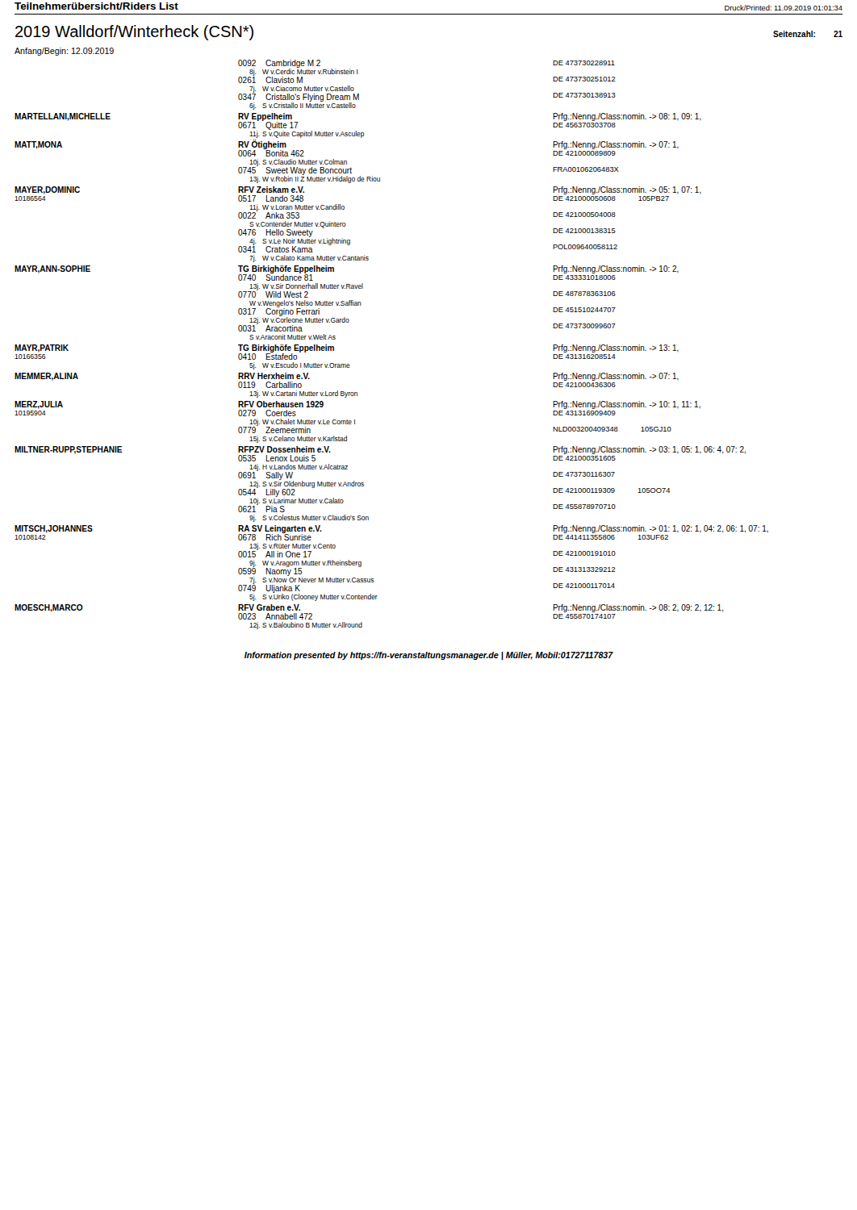Teilnehmerübersicht/Riders List
Druck/Printed: 11.09.2019 01:01:34
2019 Walldorf/Winterheck (CSN*)
Seitenzahl:21
Anfang/Begin: 12.09.2019
| | 0092 Cambridge M 2 8j. W v.Cerdic Mutter v.Rubinstein I 0261 Clavisto M 7j. W v.Ciacomo Mutter v.Castello 0347 Cristallo's Flying Dream M 6j. S v.Cristallo II Mutter v.Castello | DE 473730228911 DE 473730251012 DE 473730138913 |
| MARTELLANI,MICHELLE | RV Eppelheim 0671 Quitte 17 11j. S v.Quite Capitol Mutter v.Asculep | Prfg.:Nenng./Class:nomin. -> 08: 1, 09: 1, DE 456370303708 |
| MATT,MONA | RV Ötigheim 0064 Bonita 462 10j. S v.Claudio Mutter v.Colman 0745 Sweet Way de Boncourt 13j. W v.Robin II Z Mutter v.Hidalgo de Riou | Prfg.:Nenng./Class:nomin. -> 07: 1, DE 421000089809 FRA00106206483X |
| MAYER,DOMINIC 10186564 | RFV Zeiskam e.V. 0517 Lando 348 11j. W v.Loran Mutter v.Candillo 0022 Anka 353 S v.Contender Mutter v.Quintero 0476 Hello Sweety 4j. S v.Le Noir Mutter v.Lightning 0341 Cratos Kama 7j. W v.Calato Kama Mutter v.Cantanis | Prfg.:Nenng./Class:nomin. -> 05: 1, 07: 1, DE 421000050608 105PB27 DE 421000504008 DE 421000138315 POL009640058112 |
| MAYR,ANN-SOPHIE | TG Birkighöfe Eppelheim 0740 Sundance 81 13j. W v.Sir Donnerhall Mutter v.Ravel 0770 Wild West 2 W v.Wengelo's Nelso Mutter v.Saffian 0317 Corgino Ferrari 12j. W v.Corleone Mutter v.Gardo 0031 Aracortina S v.Araconit Mutter v.Welt As | Prfg.:Nenng./Class:nomin. -> 10: 2, DE 433331018006 DE 487878363106 DE 451510244707 DE 473730099607 |
| MAYR,PATRIK 10166356 | TG Birkighöfe Eppelheim 0410 Estafedo 5j. W v.Escudo I Mutter v.Orame | Prfg.:Nenng./Class:nomin. -> 13: 1, DE 431316208514 |
| MEMMER,ALINA | RRV Herxheim e.V. 0119 Carballino 13j. W v.Cartani Mutter v.Lord Byron | Prfg.:Nenng./Class:nomin. -> 07: 1, DE 421000436306 |
| MERZ,JULIA 10195904 | RFV Oberhausen 1929 0279 Coerdes 10j. W v.Chalet Mutter v.Le Comte I 0779 Zeemeermin 15j. S v.Celano Mutter v.Karlstad | Prfg.:Nenng./Class:nomin. -> 10: 1, 11: 1, DE 431316909409 NLD003200409348 105GJ10 |
| MILTNER-RUPP,STEPHANIE | RFPZV Dossenheim e.V. 0535 Lenox Louis 5 14j. H v.Landos Mutter v.Alcatraz 0691 Sally W 12j. S v.Sir Oldenburg Mutter v.Andros 0544 Lilly 602 10j. S v.Larimar Mutter v.Calato 0621 Pia S 9j. S v.Colestus Mutter v.Claudio's Son | Prfg.:Nenng./Class:nomin. -> 03: 1, 05: 1, 06: 4, 07: 2, DE 421000351605 DE 473730116307 DE 421000119309 105OO74 DE 455878970710 |
| MITSCH,JOHANNES 10108142 | RA SV Leingarten e.V. 0678 Rich Sunrise 13j. S v.Rüter Mutter v.Cento 0015 All in One 17 9j. W v.Aragorn Mutter v.Rheinsberg 0599 Naomy 15 7j. S v.Now Or Never M Mutter v.Cassus 0749 Uljanka K 5j. S v.Uriko (Clooney Mutter v.Contender | Prfg.:Nenng./Class:nomin. -> 01: 1, 02: 1, 04: 2, 06: 1, 07: 1, DE 441411355806 103UF62 DE 421000191010 DE 431313329212 DE 421000117014 |
| MOESCH,MARCO | RFV Graben e.V. 0023 Annabell 472 12j. S v.Baloubino B Mutter v.Allround | Prfg.:Nenng./Class:nomin. -> 08: 2, 09: 2, 12: 1, DE 455870174107 |
Information presented by https://fn-veranstaltungsmanager.de | Müller, Mobil:01727117837